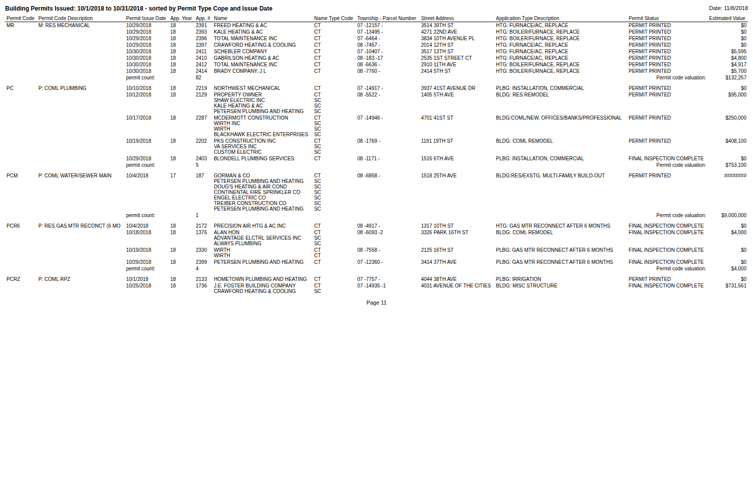Date: 11/8/2018
Building Permits Issued: 10/1/2018 to 10/31/2018 - sorted by Permit Type Cope and Issue Date
| Permit Code | Permit Code Description | Permit Issue Date | App. Year | App. # | Name | Name Type Code | Township - Parcel Number | Street Address | Application Type Description | Permit Status | Estimated Value |
| --- | --- | --- | --- | --- | --- | --- | --- | --- | --- | --- | --- |
| MR | M: RES MECHANICAL | 10/29/2018 | 18 | 2391 | FREED HEATING & AC | CT | 07 -12157 - | 3514 39TH ST | HTG: FURNACE/AC, REPLACE | PERMIT PRINTED | $0 |
| | | 10/29/2018 | 18 | 2393 | KALE HEATING & AC | CT | 07 -13495 - | 4271 22ND AVE | HTG: BOILER/FURNACE, REPLACE | PERMIT PRINTED | $0 |
| | | 10/29/2018 | 18 | 2396 | TOTAL MAINTENANCE INC | CT | 07 -6464 - | 3834 10TH AVENUE PL | HTG: BOILER/FURNACE, REPLACE | PERMIT PRINTED | $0 |
| | | 10/29/2018 | 18 | 2397 | CRAWFORD HEATING & COOLING | CT | 08 -7457 - | 2014 12TH ST | HTG: FURNACE/AC, REPLACE | PERMIT PRINTED | $0 |
| | | 10/30/2018 | 18 | 2411 | SCHEBLER COMPANY | CT | 07 -10407 - | 3517 13TH ST | HTG: FURNACE/AC, REPLACE | PERMIT PRINTED | $5,595 |
| | | 10/30/2018 | 18 | 2410 | GABRILSON HEATING & AC | CT | 08 -183 -17 | 2535 1ST STREET CT | HTG: FURNACE/AC, REPLACE | PERMIT PRINTED | $4,800 |
| | | 10/30/2018 | 18 | 2412 | TOTAL MAINTENANCE INC | CT | 08 -6636 - | 2910 11TH AVE | HTG: BOILER/FURNACE, REPLACE | PERMIT PRINTED | $4,917 |
| | | 10/30/2018 | 18 | 2414 | BRADY COMPANY, J L | CT | 08 -7760 - | 2414 5TH ST | HTG: BOILER/FURNACE, REPLACE | PERMIT PRINTED | $5,700 |
| | | permit count: | 82 | Permit code valuation: | $132,257 |
| PC | P: COML PLUMBING | 10/10/2018 | 18 | 2219 | NORTHWEST MECHANICAL | CT | 07 -14917 - | 3937 41ST AVENUE DR | PLBG: INSTALLATION, COMMERCIAL | PERMIT PRINTED | $0 |
| | | 10/12/2018 | 18 | 2129 | PROPERTY OWNER SHAW ELECTRIC INC KALE HEATING & AC PETERSEN PLUMBING AND HEATING | CT SC SC SC | 08 -5522 - | 1405 5TH AVE | BLDG: RES REMODEL | PERMIT PRINTED | $95,000 |
| | | 10/17/2018 | 18 | 2287 | MCDERMOTT CONSTRUCTION WIRTH INC WIRTH BLACKHAWK ELECTRIC ENTERPRISES | CT SC SC SC | 07 -14946 - | 4701 41ST ST | BLDG:COML/NEW, OFFICES/BANKS/PROFESSIONAL | PERMIT PRINTED | $250,000 |
| | | 10/19/2018 | 18 | 2202 | PKS CONSTRUCTION INC VA SERVICES INC CUSTOM ELECTRIC | CT SC SC | 08 -1769 - | 1191 19TH ST | BLDG: COML REMODEL | PERMIT PRINTED | $408,100 |
| | | 10/29/2018 | 18 | 2403 | BLONDELL PLUMBING SERVICES | CT | 08 -1171 - | 1516 6TH AVE | PLBG: INSTALLATION, COMMERCIAL | FINAL INSPECTION COMPLETE | $0 |
| | | permit count: | 5 | Permit code valuation: | $753,100 |
| PCM | P: COML WATER/SEWER MAIN | 10/4/2018 | 17 | 187 | GORMAN & CO PETERSEN PLUMBING AND HEATING DOUG'S HEATING & AIR COND CONTINENTAL FIRE SPRINKLER CO ENGEL ELECTRIC CO TREIBER CONSTRUCTION CO PETERSEN PLUMBING AND HEATING | CT SC SC SC SC SC SC | 08 -6858 - | 1518 25TH AVE | BLDG:RES/EXSTG, MULTI-FAMILY BUILD-OUT | PERMIT PRINTED | ######## |
| | | permit count: | 1 | Permit code valuation: | $9,000,000 |
| PCR6 | P: RES GAS MTR RECONCT (6 MO | 10/4/2018 | 18 | 2172 | PRECISION AIR HTG & AC INC | CT | 08 -4917 - | 1317 10TH ST | HTG: GAS MTR RECONNECT AFTER 6 MONTHS | FINAL INSPECTION COMPLETE | $0 |
| | | 10/18/2018 | 18 | 1376 | ALAN HON ADVANTAGE ELCTRL SERVICES INC ALWAYS PLUMBING | CT SC SC | 08 -6093 -2 | 3326 PARK 16TH ST | BLDG: COML REMODEL | FINAL INSPECTION COMPLETE | $4,000 |
| | | 10/19/2018 | 18 | 2330 | WIRTH WIRTH | CT CT | 08 -7558 - | 2125 16TH ST | PLBG: GAS MTR RECONNECT AFTER 6 MONTHS | FINAL INSPECTION COMPLETE | $0 |
| | | 10/29/2018 | 18 | 2399 | PETERSEN PLUMBING AND HEATING | CT | 07 -12360 - | 3414 37TH AVE | PLBG: GAS MTR RECONNECT AFTER 6 MONTHS | FINAL INSPECTION COMPLETE | $0 |
| | | permit count: | 4 | Permit code valuation: | $4,000 |
| PCRZ | P: COML RPZ | 10/1/2018 | 18 | 2133 | HOMETOWN PLUMBING AND HEATING | CT | 07 -7757 - | 4044 38TH AVE | PLBG: IRRIGATION | PERMIT PRINTED | $0 |
| | | 10/25/2018 | 18 | 1736 | J.E. FOSTER BUILDING COMPANY CRAWFORD HEATING & COOLING | CT SC | 07 -14935 -1 | 4031 AVENUE OF THE CITIES | BLDG: MISC STRUCTURE | FINAL INSPECTION COMPLETE | $731,561 |
Page 11